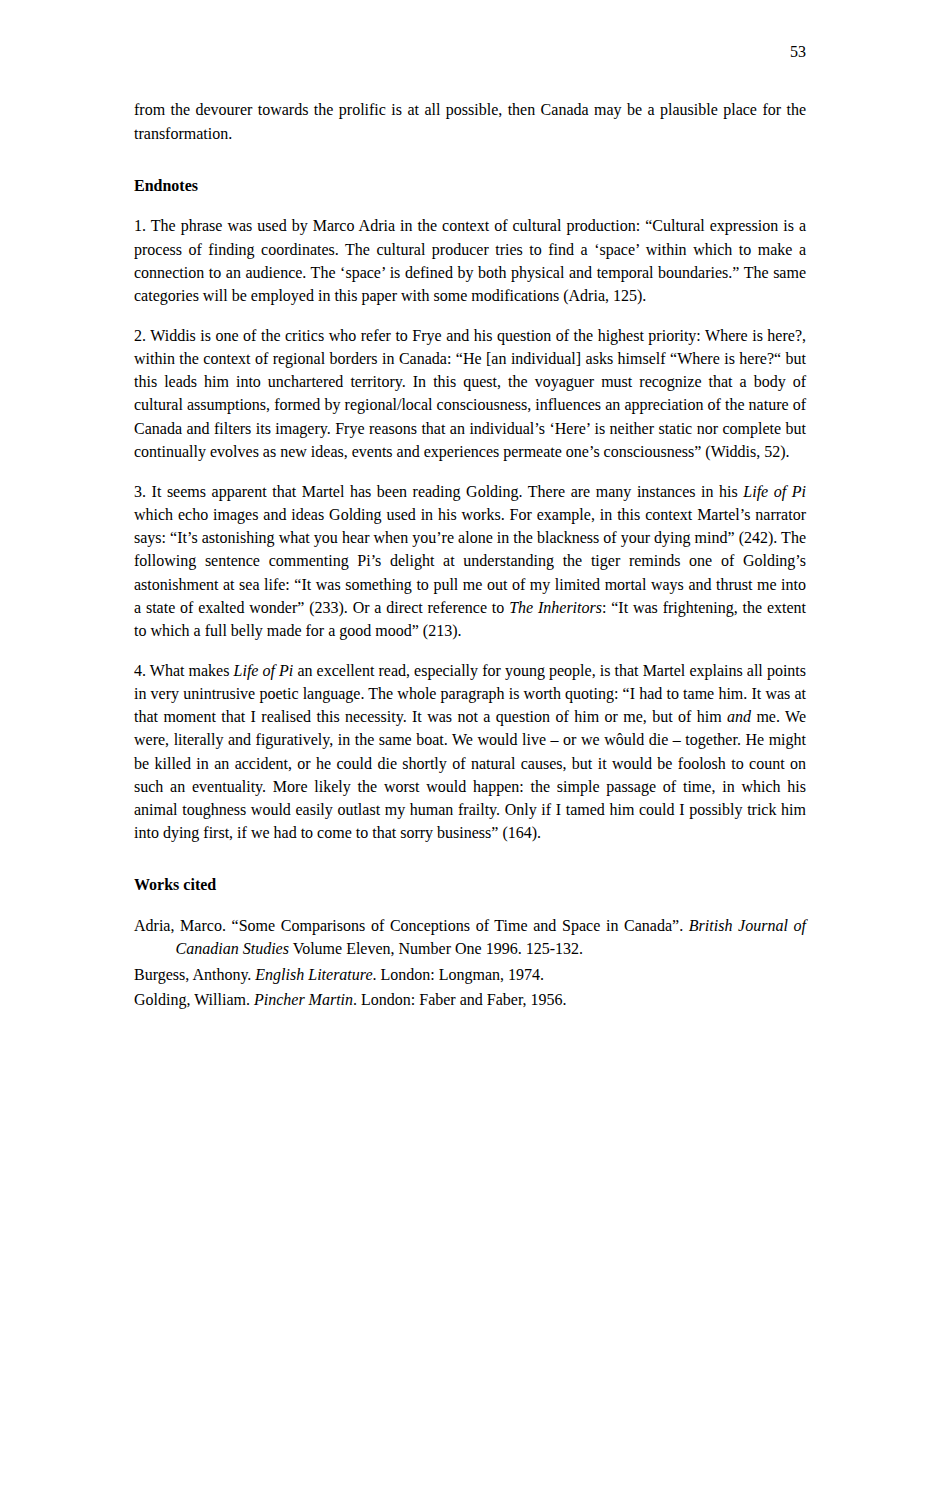53
from the devourer towards the prolific is at all possible, then Canada may be a plausible place for the transformation.
Endnotes
1. The phrase was used by Marco Adria in the context of cultural production: “Cultural expression is a process of finding coordinates. The cultural producer tries to find a ‘space’ within which to make a connection to an audience. The ‘space’ is defined by both physical and temporal boundaries.” The same categories will be employed in this paper with some modifications (Adria, 125).
2. Widdis is one of the critics who refer to Frye and his question of the highest priority: Where is here?, within the context of regional borders in Canada: “He [an individual] asks himself “Where is here?“ but this leads him into unchartered territory. In this quest, the voyaguer must recognize that a body of cultural assumptions, formed by regional/local consciousness, influences an appreciation of the nature of Canada and filters its imagery. Frye reasons that an individual’s ‘Here’ is neither static nor complete but continually evolves as new ideas, events and experiences permeate one’s consciousness” (Widdis, 52).
3. It seems apparent that Martel has been reading Golding. There are many instances in his Life of Pi which echo images and ideas Golding used in his works. For example, in this context Martel’s narrator says: “It’s astonishing what you hear when you’re alone in the blackness of your dying mind” (242). The following sentence commenting Pi’s delight at understanding the tiger reminds one of Golding’s astonishment at sea life: “It was something to pull me out of my limited mortal ways and thrust me into a state of exalted wonder” (233). Or a direct reference to The Inheritors: “It was frightening, the extent to which a full belly made for a good mood” (213).
4. What makes Life of Pi an excellent read, especially for young people, is that Martel explains all points in very unintrusive poetic language. The whole paragraph is worth quoting: “I had to tame him. It was at that moment that I realised this necessity. It was not a question of him or me, but of him and me. We were, literally and figuratively, in the same boat. We would live – or we wôuld die – together. He might be killed in an accident, or he could die shortly of natural causes, but it would be foolosh to count on such an eventuality. More likely the worst would happen: the simple passage of time, in which his animal toughness would easily outlast my human frailty. Only if I tamed him could I possibly trick him into dying first, if we had to come to that sorry business” (164).
Works cited
Adria, Marco. “Some Comparisons of Conceptions of Time and Space in Canada”. British Journal of Canadian Studies Volume Eleven, Number One 1996. 125-132.
Burgess, Anthony. English Literature. London: Longman, 1974.
Golding, William. Pincher Martin. London: Faber and Faber, 1956.